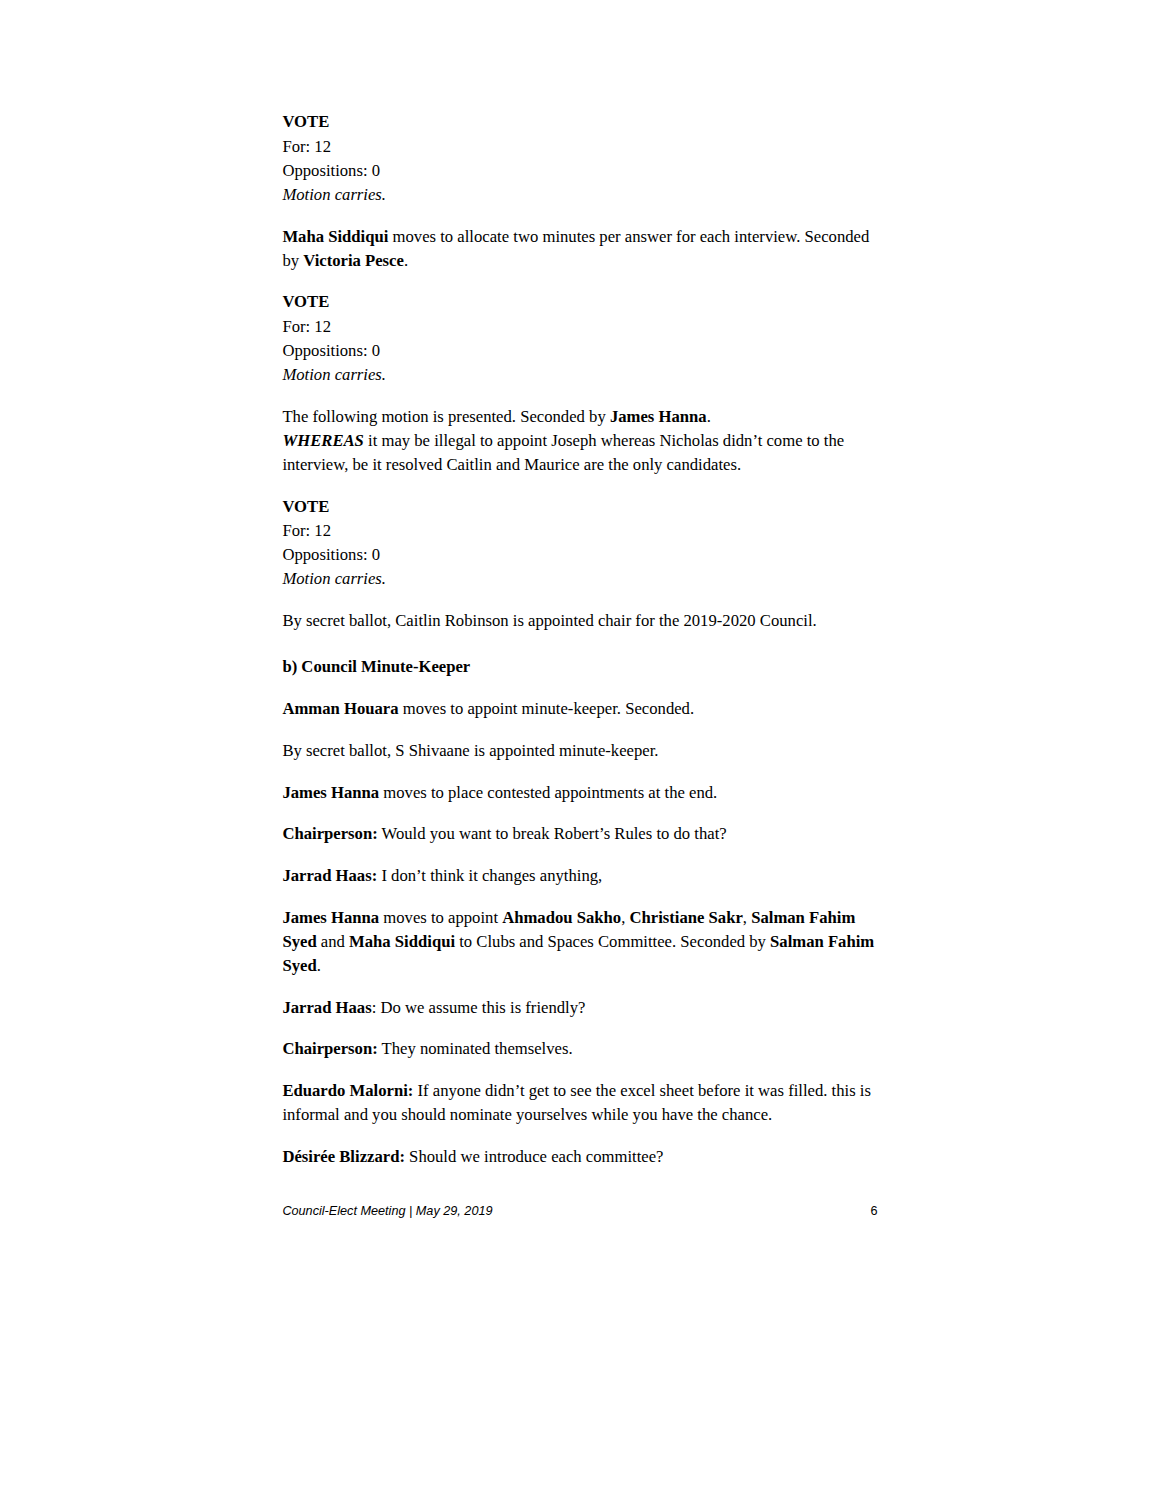VOTE
For: 12
Oppositions: 0
Motion carries.
Maha Siddiqui moves to allocate two minutes per answer for each interview. Seconded by Victoria Pesce.
VOTE
For: 12
Oppositions: 0
Motion carries.
The following motion is presented. Seconded by James Hanna.
WHEREAS it may be illegal to appoint Joseph whereas Nicholas didn’t come to the interview, be it resolved Caitlin and Maurice are the only candidates.
VOTE
For: 12
Oppositions: 0
Motion carries.
By secret ballot, Caitlin Robinson is appointed chair for the 2019-2020 Council.
b) Council Minute-Keeper
Amman Houara moves to appoint minute-keeper. Seconded.
By secret ballot, S Shivaane is appointed minute-keeper.
James Hanna moves to place contested appointments at the end.
Chairperson: Would you want to break Robert’s Rules to do that?
Jarrad Haas: I don’t think it changes anything,
James Hanna moves to appoint Ahmadou Sakho, Christiane Sakr, Salman Fahim Syed and Maha Siddiqui to Clubs and Spaces Committee. Seconded by Salman Fahim Syed.
Jarrad Haas: Do we assume this is friendly?
Chairperson: They nominated themselves.
Eduardo Malorni: If anyone didn’t get to see the excel sheet before it was filled. this is informal and you should nominate yourselves while you have the chance.
Désirée Blizzard: Should we introduce each committee?
Council-Elect Meeting | May 29, 2019 6